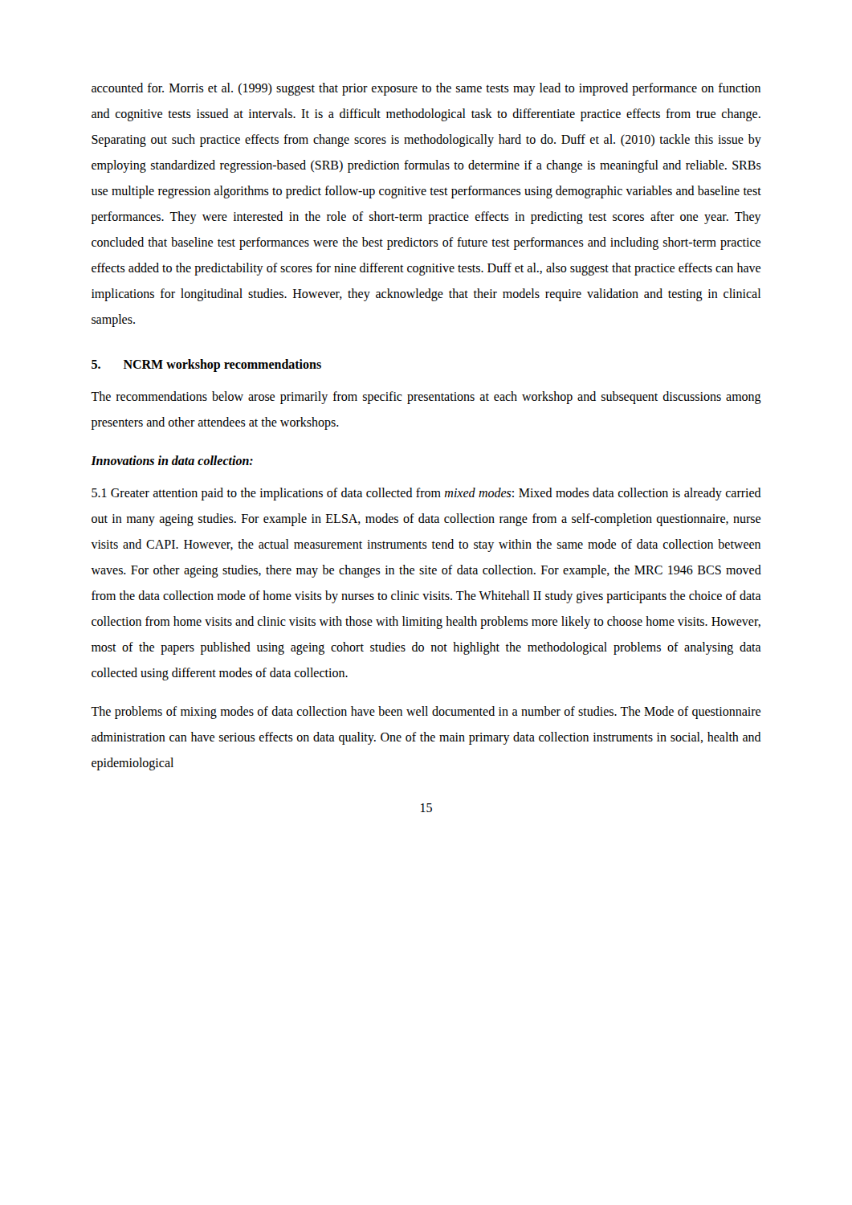accounted for. Morris et al. (1999) suggest that prior exposure to the same tests may lead to improved performance on function and cognitive tests issued at intervals. It is a difficult methodological task to differentiate practice effects from true change. Separating out such practice effects from change scores is methodologically hard to do. Duff et al. (2010) tackle this issue by employing standardized regression-based (SRB) prediction formulas to determine if a change is meaningful and reliable. SRBs use multiple regression algorithms to predict follow-up cognitive test performances using demographic variables and baseline test performances. They were interested in the role of short-term practice effects in predicting test scores after one year. They concluded that baseline test performances were the best predictors of future test performances and including short-term practice effects added to the predictability of scores for nine different cognitive tests. Duff et al., also suggest that practice effects can have implications for longitudinal studies. However, they acknowledge that their models require validation and testing in clinical samples.
5. NCRM workshop recommendations
The recommendations below arose primarily from specific presentations at each workshop and subsequent discussions among presenters and other attendees at the workshops.
Innovations in data collection:
5.1 Greater attention paid to the implications of data collected from mixed modes: Mixed modes data collection is already carried out in many ageing studies. For example in ELSA, modes of data collection range from a self-completion questionnaire, nurse visits and CAPI. However, the actual measurement instruments tend to stay within the same mode of data collection between waves. For other ageing studies, there may be changes in the site of data collection. For example, the MRC 1946 BCS moved from the data collection mode of home visits by nurses to clinic visits. The Whitehall II study gives participants the choice of data collection from home visits and clinic visits with those with limiting health problems more likely to choose home visits. However, most of the papers published using ageing cohort studies do not highlight the methodological problems of analysing data collected using different modes of data collection.
The problems of mixing modes of data collection have been well documented in a number of studies. The Mode of questionnaire administration can have serious effects on data quality. One of the main primary data collection instruments in social, health and epidemiological
15